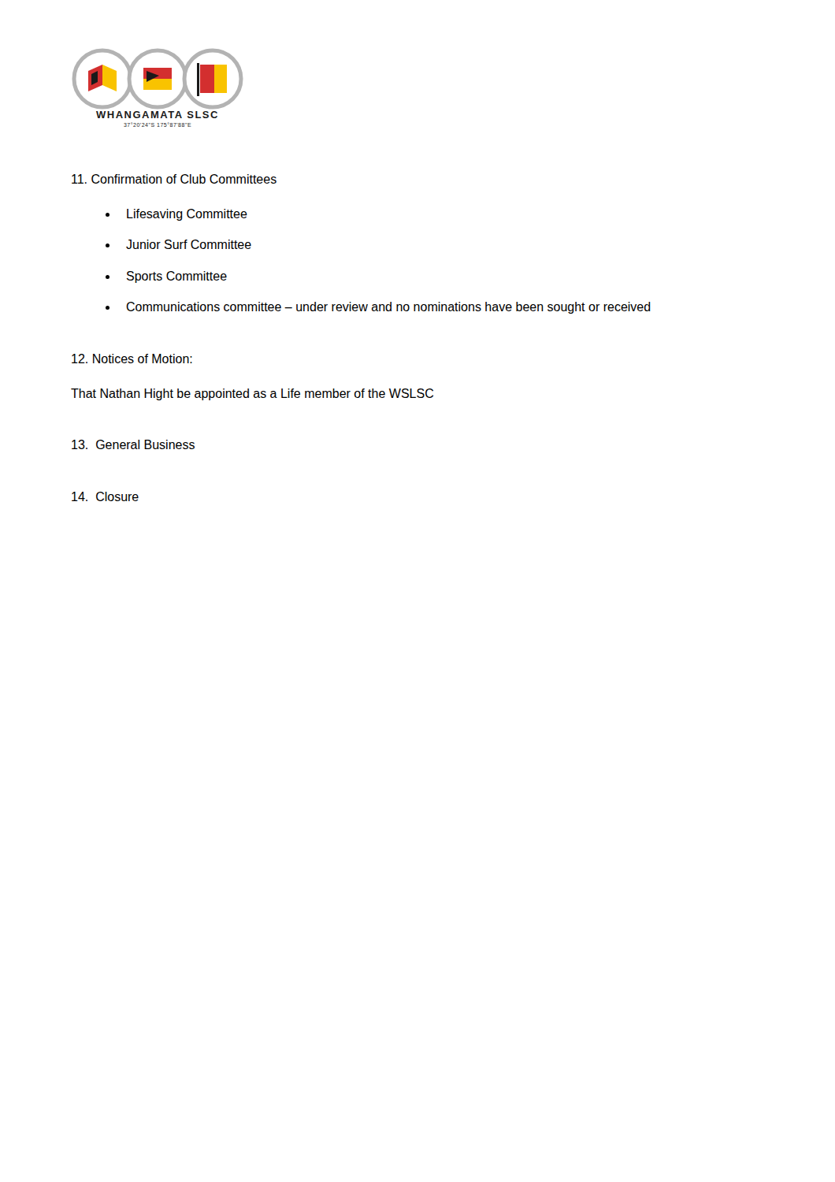WHANGAMATA SLSC 37°20'24"S 175°87'88"E
11. Confirmation of Club Committees
Lifesaving Committee
Junior Surf Committee
Sports Committee
Communications committee – under review and no nominations have been sought or received
12. Notices of Motion:
That Nathan Hight be appointed as a Life member of the WSLSC
13. General Business
14. Closure